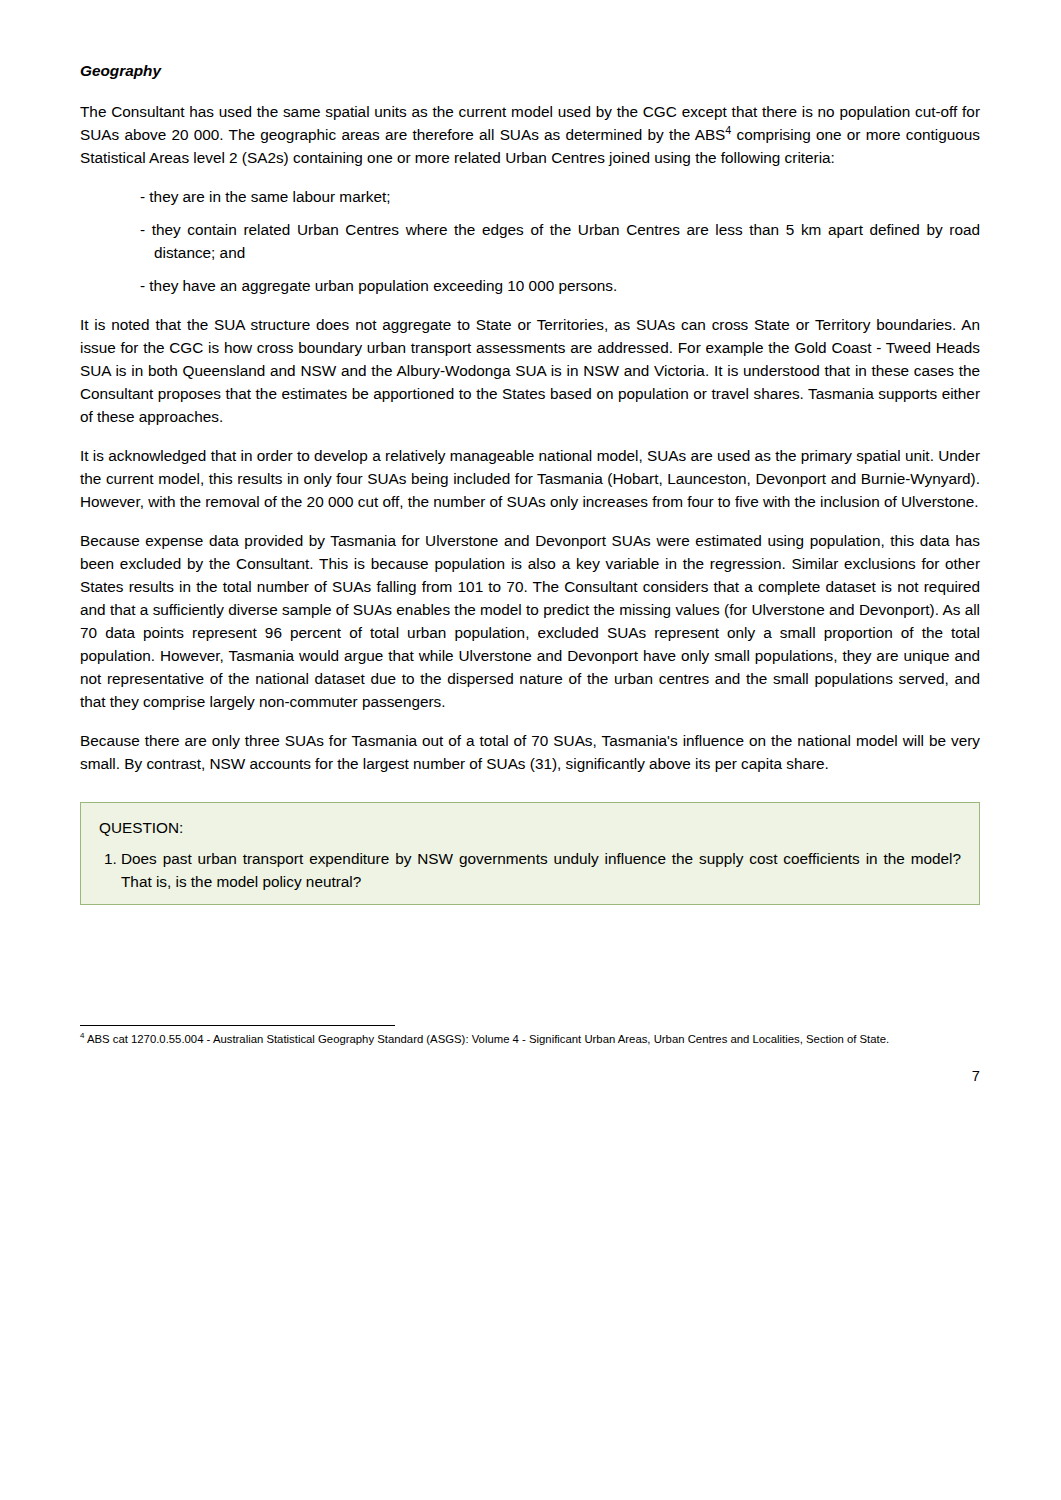Geography
The Consultant has used the same spatial units as the current model used by the CGC except that there is no population cut-off for SUAs above 20 000. The geographic areas are therefore all SUAs as determined by the ABS4 comprising one or more contiguous Statistical Areas level 2 (SA2s) containing one or more related Urban Centres joined using the following criteria:
- they are in the same labour market;
- they contain related Urban Centres where the edges of the Urban Centres are less than 5 km apart defined by road distance; and
- they have an aggregate urban population exceeding 10 000 persons.
It is noted that the SUA structure does not aggregate to State or Territories, as SUAs can cross State or Territory boundaries. An issue for the CGC is how cross boundary urban transport assessments are addressed. For example the Gold Coast - Tweed Heads SUA is in both Queensland and NSW and the Albury-Wodonga SUA is in NSW and Victoria. It is understood that in these cases the Consultant proposes that the estimates be apportioned to the States based on population or travel shares. Tasmania supports either of these approaches.
It is acknowledged that in order to develop a relatively manageable national model, SUAs are used as the primary spatial unit. Under the current model, this results in only four SUAs being included for Tasmania (Hobart, Launceston, Devonport and Burnie-Wynyard). However, with the removal of the 20 000 cut off, the number of SUAs only increases from four to five with the inclusion of Ulverstone.
Because expense data provided by Tasmania for Ulverstone and Devonport SUAs were estimated using population, this data has been excluded by the Consultant. This is because population is also a key variable in the regression. Similar exclusions for other States results in the total number of SUAs falling from 101 to 70. The Consultant considers that a complete dataset is not required and that a sufficiently diverse sample of SUAs enables the model to predict the missing values (for Ulverstone and Devonport). As all 70 data points represent 96 percent of total urban population, excluded SUAs represent only a small proportion of the total population. However, Tasmania would argue that while Ulverstone and Devonport have only small populations, they are unique and not representative of the national dataset due to the dispersed nature of the urban centres and the small populations served, and that they comprise largely non-commuter passengers.
Because there are only three SUAs for Tasmania out of a total of 70 SUAs, Tasmania's influence on the national model will be very small. By contrast, NSW accounts for the largest number of SUAs (31), significantly above its per capita share.
QUESTION:
Does past urban transport expenditure by NSW governments unduly influence the supply cost coefficients in the model? That is, is the model policy neutral?
4 ABS cat 1270.0.55.004 - Australian Statistical Geography Standard (ASGS): Volume 4 - Significant Urban Areas, Urban Centres and Localities, Section of State.
7